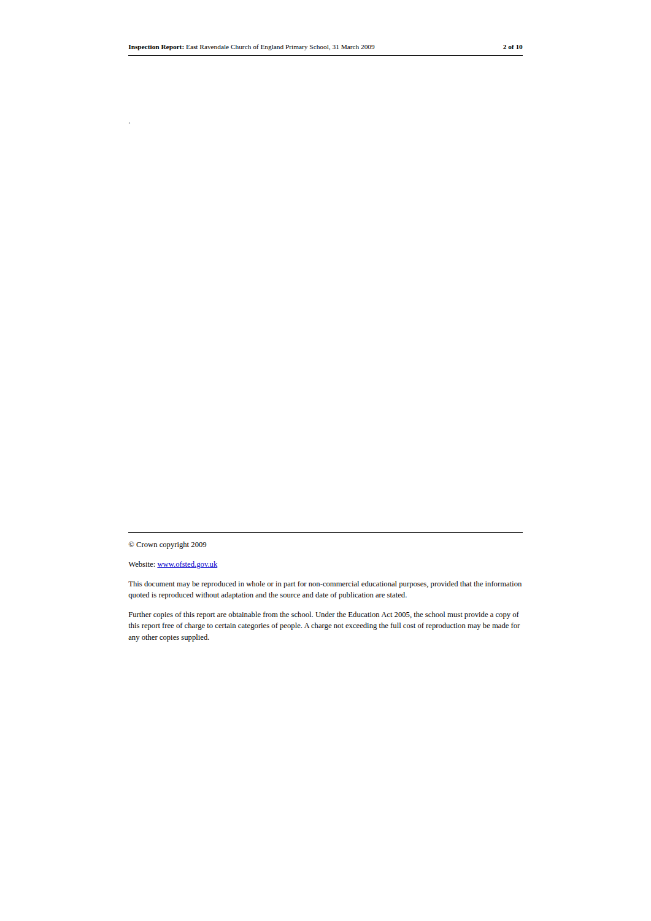Inspection Report: East Ravendale Church of England Primary School, 31 March 2009
2 of 10
.
© Crown copyright 2009
Website: www.ofsted.gov.uk
This document may be reproduced in whole or in part for non-commercial educational purposes, provided that the information quoted is reproduced without adaptation and the source and date of publication are stated.
Further copies of this report are obtainable from the school. Under the Education Act 2005, the school must provide a copy of this report free of charge to certain categories of people. A charge not exceeding the full cost of reproduction may be made for any other copies supplied.